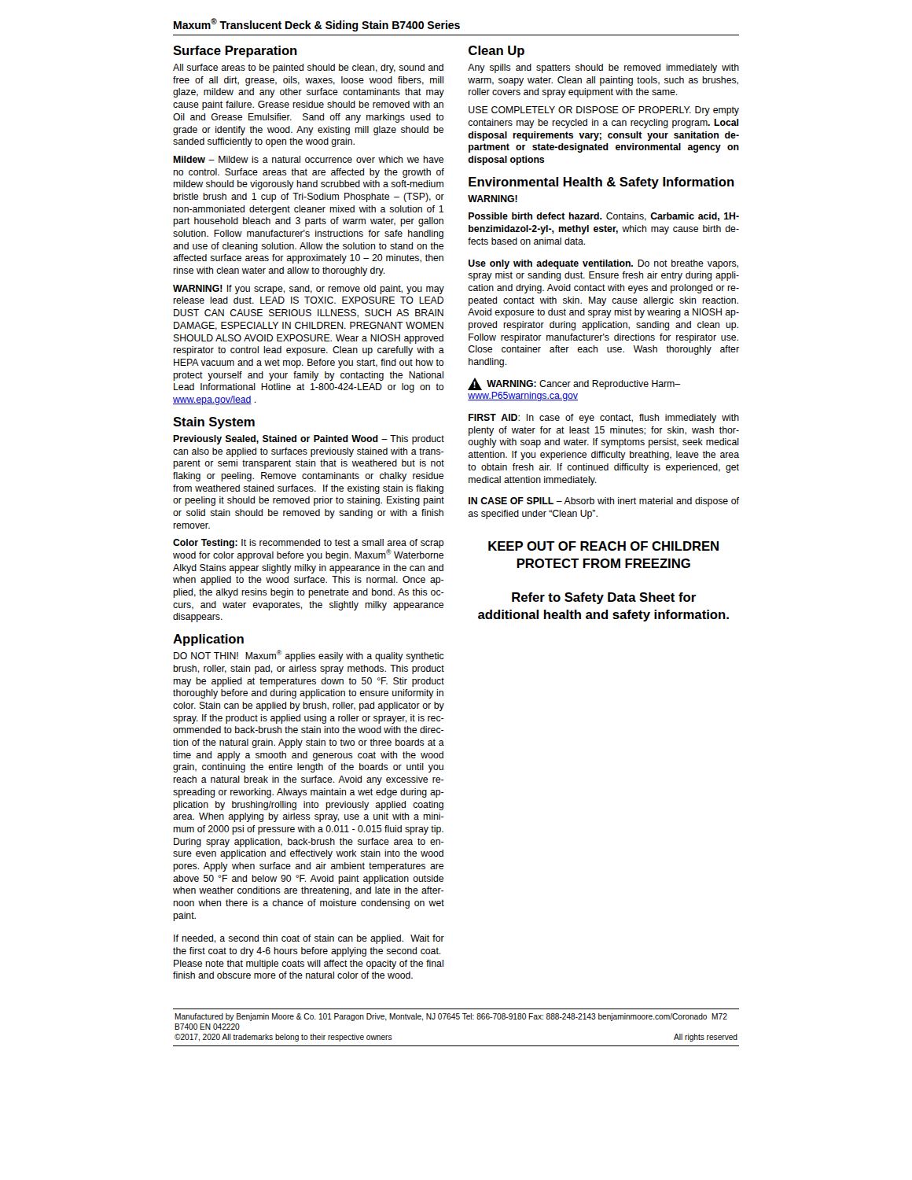Maxum® Translucent Deck & Siding Stain B7400 Series
Surface Preparation
All surface areas to be painted should be clean, dry, sound and free of all dirt, grease, oils, waxes, loose wood fibers, mill glaze, mildew and any other surface contaminants that may cause paint failure. Grease residue should be removed with an Oil and Grease Emulsifier. Sand off any markings used to grade or identify the wood. Any existing mill glaze should be sanded sufficiently to open the wood grain.
Mildew – Mildew is a natural occurrence over which we have no control. Surface areas that are affected by the growth of mildew should be vigorously hand scrubbed with a soft-medium bristle brush and 1 cup of Tri-Sodium Phosphate – (TSP), or non-ammoniated detergent cleaner mixed with a solution of 1 part household bleach and 3 parts of warm water, per gallon solution. Follow manufacturer's instructions for safe handling and use of cleaning solution. Allow the solution to stand on the affected surface areas for approximately 10 – 20 minutes, then rinse with clean water and allow to thoroughly dry.
WARNING! If you scrape, sand, or remove old paint, you may release lead dust. LEAD IS TOXIC. EXPOSURE TO LEAD DUST CAN CAUSE SERIOUS ILLNESS, SUCH AS BRAIN DAMAGE, ESPECIALLY IN CHILDREN. PREGNANT WOMEN SHOULD ALSO AVOID EXPOSURE. Wear a NIOSH approved respirator to control lead exposure. Clean up carefully with a HEPA vacuum and a wet mop. Before you start, find out how to protect yourself and your family by contacting the National Lead Informational Hotline at 1-800-424-LEAD or log on to www.epa.gov/lead .
Stain System
Previously Sealed, Stained or Painted Wood – This product can also be applied to surfaces previously stained with a transparent or semi transparent stain that is weathered but is not flaking or peeling. Remove contaminants or chalky residue from weathered stained surfaces. If the existing stain is flaking or peeling it should be removed prior to staining. Existing paint or solid stain should be removed by sanding or with a finish remover.
Color Testing: It is recommended to test a small area of scrap wood for color approval before you begin. Maxum® Waterborne Alkyd Stains appear slightly milky in appearance in the can and when applied to the wood surface. This is normal. Once applied, the alkyd resins begin to penetrate and bond. As this occurs, and water evaporates, the slightly milky appearance disappears.
Application
DO NOT THIN! Maxum® applies easily with a quality synthetic brush, roller, stain pad, or airless spray methods. This product may be applied at temperatures down to 50 °F. Stir product thoroughly before and during application to ensure uniformity in color. Stain can be applied by brush, roller, pad applicator or by spray. If the product is applied using a roller or sprayer, it is recommended to back-brush the stain into the wood with the direction of the natural grain. Apply stain to two or three boards at a time and apply a smooth and generous coat with the wood grain, continuing the entire length of the boards or until you reach a natural break in the surface. Avoid any excessive re-spreading or reworking. Always maintain a wet edge during application by brushing/rolling into previously applied coating area. When applying by airless spray, use a unit with a minimum of 2000 psi of pressure with a 0.011 - 0.015 fluid spray tip. During spray application, back-brush the surface area to ensure even application and effectively work stain into the wood pores. Apply when surface and air ambient temperatures are above 50 °F and below 90 °F. Avoid paint application outside when weather conditions are threatening, and late in the afternoon when there is a chance of moisture condensing on wet paint.
If needed, a second thin coat of stain can be applied. Wait for the first coat to dry 4-6 hours before applying the second coat. Please note that multiple coats will affect the opacity of the final finish and obscure more of the natural color of the wood.
Clean Up
Any spills and spatters should be removed immediately with warm, soapy water. Clean all painting tools, such as brushes, roller covers and spray equipment with the same.
USE COMPLETELY OR DISPOSE OF PROPERLY. Dry empty containers may be recycled in a can recycling program. Local disposal requirements vary; consult your sanitation department or state-designated environmental agency on disposal options
Environmental Health & Safety Information
WARNING!
Possible birth defect hazard. Contains, Carbamic acid, 1H-benzimidazol-2-yl-, methyl ester, which may cause birth defects based on animal data.
Use only with adequate ventilation. Do not breathe vapors, spray mist or sanding dust. Ensure fresh air entry during application and drying. Avoid contact with eyes and prolonged or repeated contact with skin. May cause allergic skin reaction. Avoid exposure to dust and spray mist by wearing a NIOSH approved respirator during application, sanding and clean up. Follow respirator manufacturer's directions for respirator use. Close container after each use. Wash thoroughly after handling.
WARNING: Cancer and Reproductive Harm–
www.P65warnings.ca.gov
FIRST AID: In case of eye contact, flush immediately with plenty of water for at least 15 minutes; for skin, wash thoroughly with soap and water. If symptoms persist, seek medical attention. If you experience difficulty breathing, leave the area to obtain fresh air. If continued difficulty is experienced, get medical attention immediately.
IN CASE OF SPILL – Absorb with inert material and dispose of as specified under “Clean Up”.
KEEP OUT OF REACH OF CHILDREN
PROTECT FROM FREEZING
Refer to Safety Data Sheet for
additional health and safety information.
Manufactured by Benjamin Moore & Co. 101 Paragon Drive, Montvale, NJ 07645 Tel: 866-708-9180 Fax: 888-248-2143 benjaminmoore.com/Coronado M72 B7400 EN 042220
©2017, 2020 All trademarks belong to their respective owners
All rights reserved